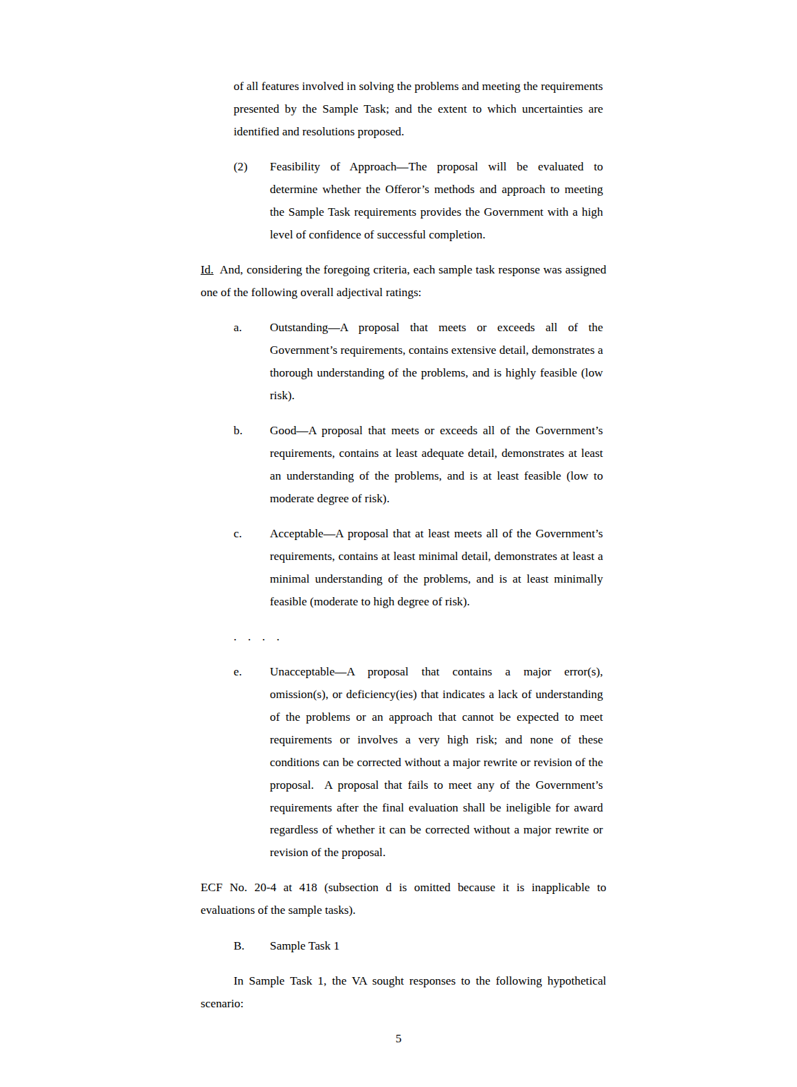of all features involved in solving the problems and meeting the requirements presented by the Sample Task; and the extent to which uncertainties are identified and resolutions proposed.
(2)
Feasibility of Approach—The proposal will be evaluated to determine whether the Offeror’s methods and approach to meeting the Sample Task requirements provides the Government with a high level of confidence of successful completion.
Id. And, considering the foregoing criteria, each sample task response was assigned one of the following overall adjectival ratings:
a.
Outstanding—A proposal that meets or exceeds all of the Government’s requirements, contains extensive detail, demonstrates a thorough understanding of the problems, and is highly feasible (low risk).
b.
Good—A proposal that meets or exceeds all of the Government’s requirements, contains at least adequate detail, demonstrates at least an understanding of the problems, and is at least feasible (low to moderate degree of risk).
c.
Acceptable—A proposal that at least meets all of the Government’s requirements, contains at least minimal detail, demonstrates at least a minimal understanding of the problems, and is at least minimally feasible (moderate to high degree of risk).
. . . .
e.
Unacceptable—A proposal that contains a major error(s), omission(s), or deficiency(ies) that indicates a lack of understanding of the problems or an approach that cannot be expected to meet requirements or involves a very high risk; and none of these conditions can be corrected without a major rewrite or revision of the proposal. A proposal that fails to meet any of the Government’s requirements after the final evaluation shall be ineligible for award regardless of whether it can be corrected without a major rewrite or revision of the proposal.
ECF No. 20-4 at 418 (subsection d is omitted because it is inapplicable to evaluations of the sample tasks).
B.
Sample Task 1
In Sample Task 1, the VA sought responses to the following hypothetical scenario:
5